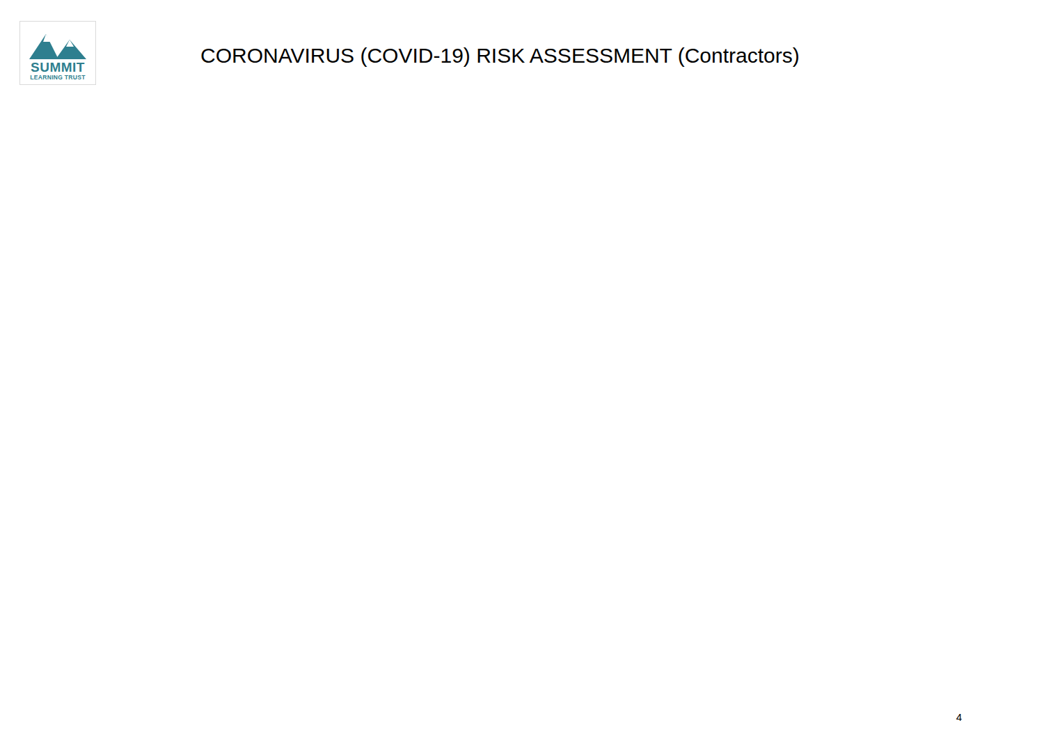SUMMIT
LEARNING TRUST
CORONAVIRUS (COVID-19) RISK ASSESSMENT (Contractors)
4